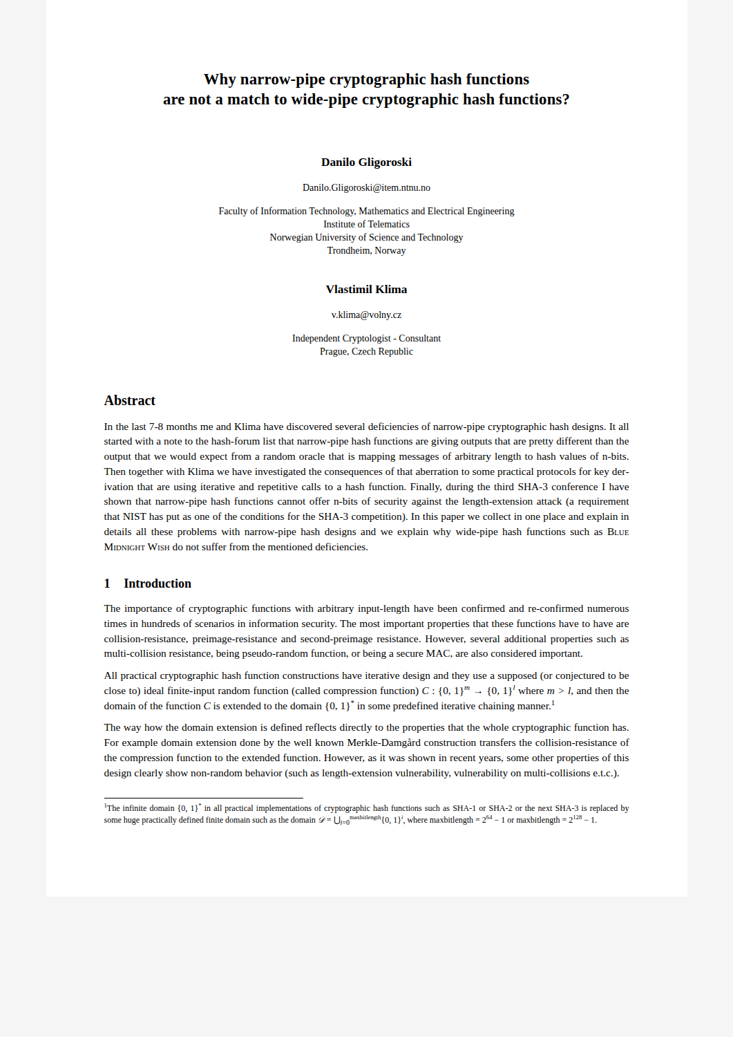Why narrow-pipe cryptographic hash functions
are not a match to wide-pipe cryptographic hash functions?
Danilo Gligoroski
Danilo.Gligoroski@item.ntnu.no
Faculty of Information Technology, Mathematics and Electrical Engineering
Institute of Telematics
Norwegian University of Science and Technology
Trondheim, Norway
Vlastimil Klima
v.klima@volny.cz
Independent Cryptologist - Consultant
Prague, Czech Republic
Abstract
In the last 7-8 months me and Klima have discovered several deficiencies of narrow-pipe cryptographic hash designs. It all started with a note to the hash-forum list that narrow-pipe hash functions are giving outputs that are pretty different than the output that we would expect from a random oracle that is mapping messages of arbitrary length to hash values of n-bits. Then together with Klima we have investigated the consequences of that aberration to some practical protocols for key derivation that are using iterative and repetitive calls to a hash function. Finally, during the third SHA-3 conference I have shown that narrow-pipe hash functions cannot offer n-bits of security against the length-extension attack (a requirement that NIST has put as one of the conditions for the SHA-3 competition). In this paper we collect in one place and explain in details all these problems with narrow-pipe hash designs and we explain why wide-pipe hash functions such as Blue Midnight Wish do not suffer from the mentioned deficiencies.
1 Introduction
The importance of cryptographic functions with arbitrary input-length have been confirmed and re-confirmed numerous times in hundreds of scenarios in information security. The most important properties that these functions have to have are collision-resistance, preimage-resistance and second-preimage resistance. However, several additional properties such as multi-collision resistance, being pseudo-random function, or being a secure MAC, are also considered important.
All practical cryptographic hash function constructions have iterative design and they use a supposed (or conjectured to be close to) ideal finite-input random function (called compression function) C : {0, 1}m → {0, 1}l where m > l, and then the domain of the function C is extended to the domain {0, 1}* in some predefined iterative chaining manner.1
The way how the domain extension is defined reflects directly to the properties that the whole cryptographic function has. For example domain extension done by the well known Merkle-Damgård construction transfers the collision-resistance of the compression function to the extended function. However, as it was shown in recent years, some other properties of this design clearly show non-random behavior (such as length-extension vulnerability, vulnerability on multi-collisions e.t.c.).
1The infinite domain {0, 1}* in all practical implementations of cryptographic hash functions such as SHA-1 or SHA-2 or the next SHA-3 is replaced by some huge practically defined finite domain such as the domain 𝒟 = ⋃i=0maxbitlength{0, 1}i, where maxbitlength = 264 − 1 or maxbitlength = 2128 − 1.